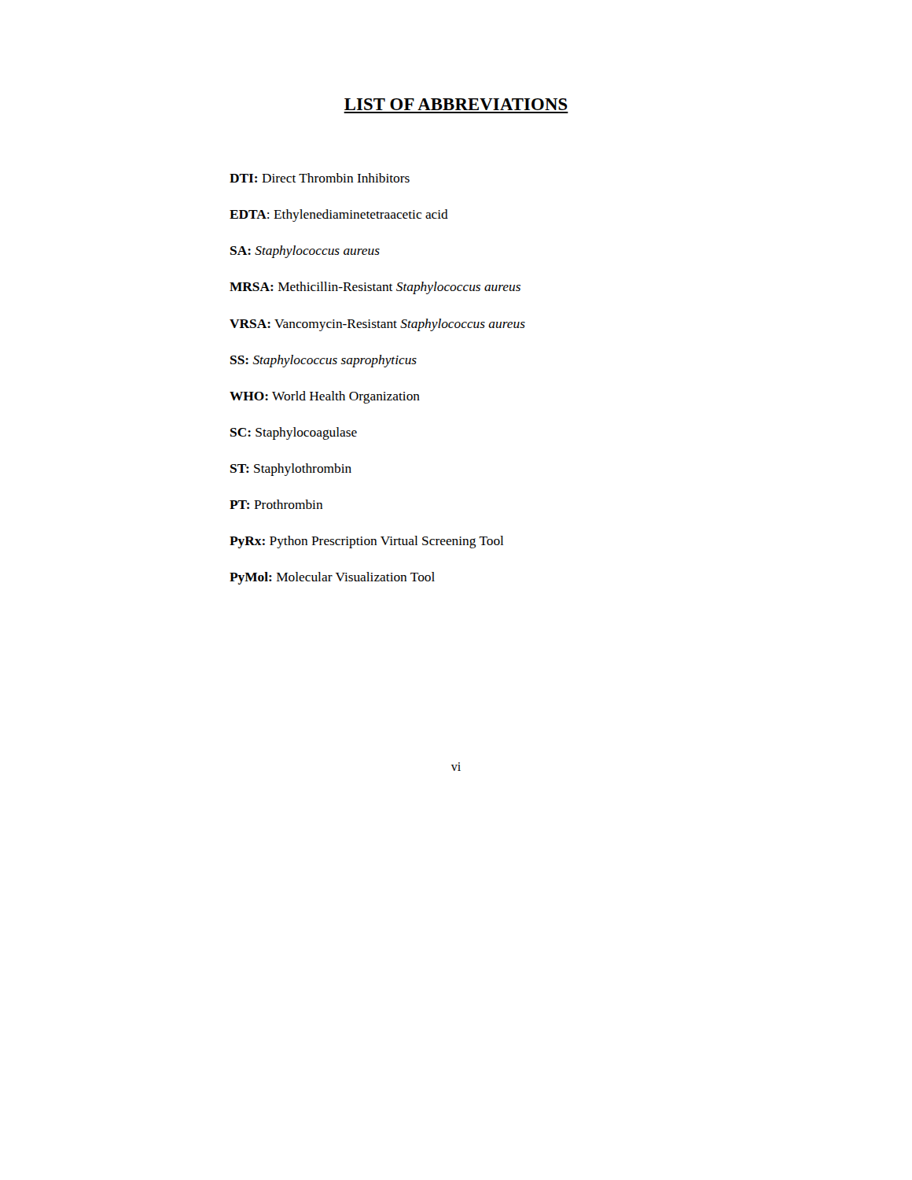LIST OF ABBREVIATIONS
DTI: Direct Thrombin Inhibitors
EDTA: Ethylenediaminetetraacetic acid
SA: Staphylococcus aureus
MRSA: Methicillin-Resistant Staphylococcus aureus
VRSA: Vancomycin-Resistant Staphylococcus aureus
SS: Staphylococcus saprophyticus
WHO: World Health Organization
SC: Staphylocoagulase
ST: Staphylothrombin
PT: Prothrombin
PyRx: Python Prescription Virtual Screening Tool
PyMol: Molecular Visualization Tool
vi